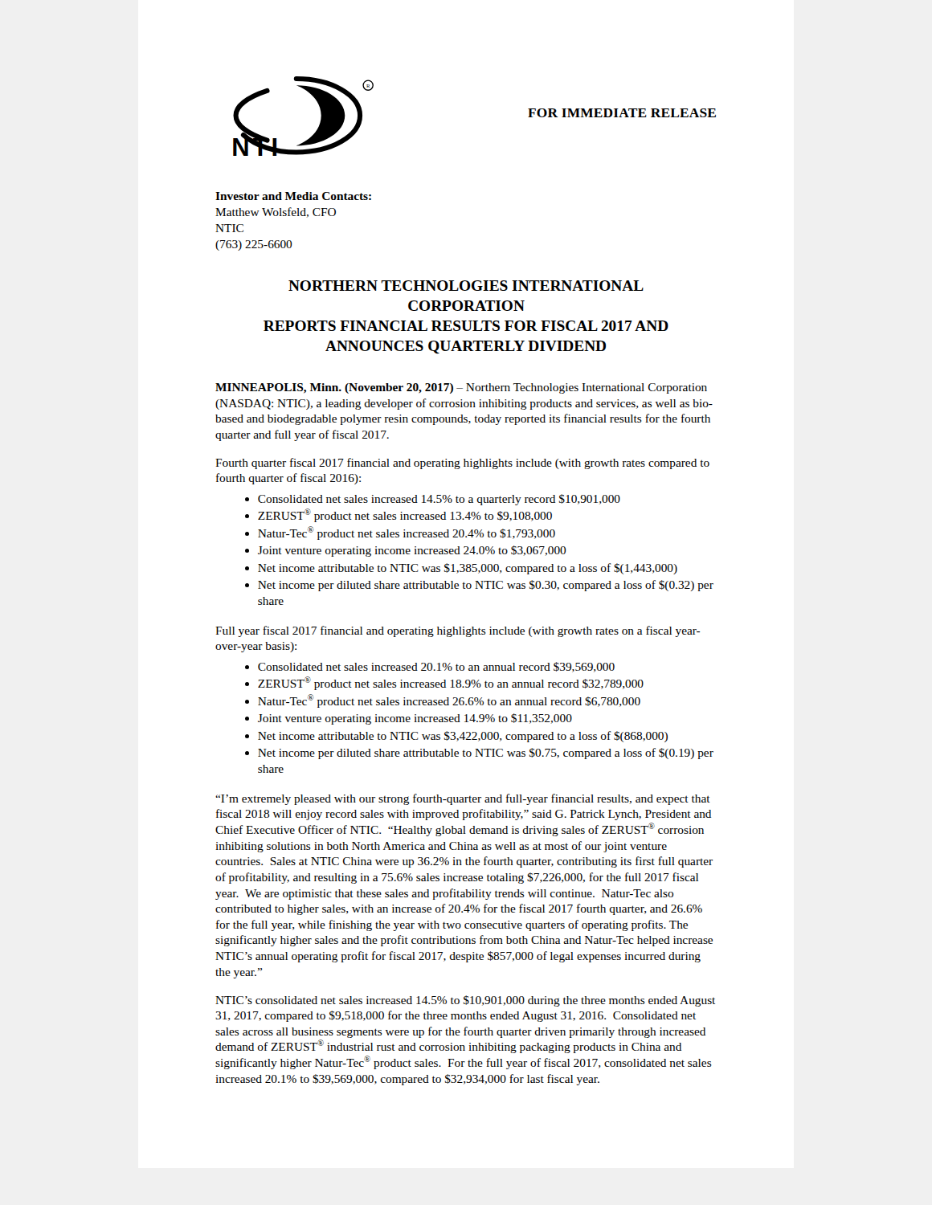R NTI
FOR IMMEDIATE RELEASE
Investor and Media Contacts:
Matthew Wolsfeld, CFO
NTIC
(763) 225-6600
Northern Technologies International Corporation
Reports Financial Results for Fiscal 2017 and
Announces Quarterly Dividend
MINNEAPOLIS, Minn. (November 20, 2017) – Northern Technologies International Corporation (NASDAQ: NTIC), a leading developer of corrosion inhibiting products and services, as well as bio-based and biodegradable polymer resin compounds, today reported its financial results for the fourth quarter and full year of fiscal 2017.
Fourth quarter fiscal 2017 financial and operating highlights include (with growth rates compared to fourth quarter of fiscal 2016):
Consolidated net sales increased 14.5% to a quarterly record $10,901,000
ZERUST® product net sales increased 13.4% to $9,108,000
Natur-Tec® product net sales increased 20.4% to $1,793,000
Joint venture operating income increased 24.0% to $3,067,000
Net income attributable to NTIC was $1,385,000, compared to a loss of $(1,443,000)
Net income per diluted share attributable to NTIC was $0.30, compared a loss of $(0.32) per share
Full year fiscal 2017 financial and operating highlights include (with growth rates on a fiscal year-over-year basis):
Consolidated net sales increased 20.1% to an annual record $39,569,000
ZERUST® product net sales increased 18.9% to an annual record $32,789,000
Natur-Tec® product net sales increased 26.6% to an annual record $6,780,000
Joint venture operating income increased 14.9% to $11,352,000
Net income attributable to NTIC was $3,422,000, compared to a loss of $(868,000)
Net income per diluted share attributable to NTIC was $0.75, compared a loss of $(0.19) per share
“I’m extremely pleased with our strong fourth-quarter and full-year financial results, and expect that fiscal 2018 will enjoy record sales with improved profitability,” said G. Patrick Lynch, President and Chief Executive Officer of NTIC. “Healthy global demand is driving sales of ZERUST® corrosion inhibiting solutions in both North America and China as well as at most of our joint venture countries. Sales at NTIC China were up 36.2% in the fourth quarter, contributing its first full quarter of profitability, and resulting in a 75.6% sales increase totaling $7,226,000, for the full 2017 fiscal year. We are optimistic that these sales and profitability trends will continue. Natur-Tec also contributed to higher sales, with an increase of 20.4% for the fiscal 2017 fourth quarter, and 26.6% for the full year, while finishing the year with two consecutive quarters of operating profits. The significantly higher sales and the profit contributions from both China and Natur-Tec helped increase NTIC’s annual operating profit for fiscal 2017, despite $857,000 of legal expenses incurred during the year.”
NTIC’s consolidated net sales increased 14.5% to $10,901,000 during the three months ended August 31, 2017, compared to $9,518,000 for the three months ended August 31, 2016. Consolidated net sales across all business segments were up for the fourth quarter driven primarily through increased demand of ZERUST® industrial rust and corrosion inhibiting packaging products in China and significantly higher Natur-Tec® product sales. For the full year of fiscal 2017, consolidated net sales increased 20.1% to $39,569,000, compared to $32,934,000 for last fiscal year.